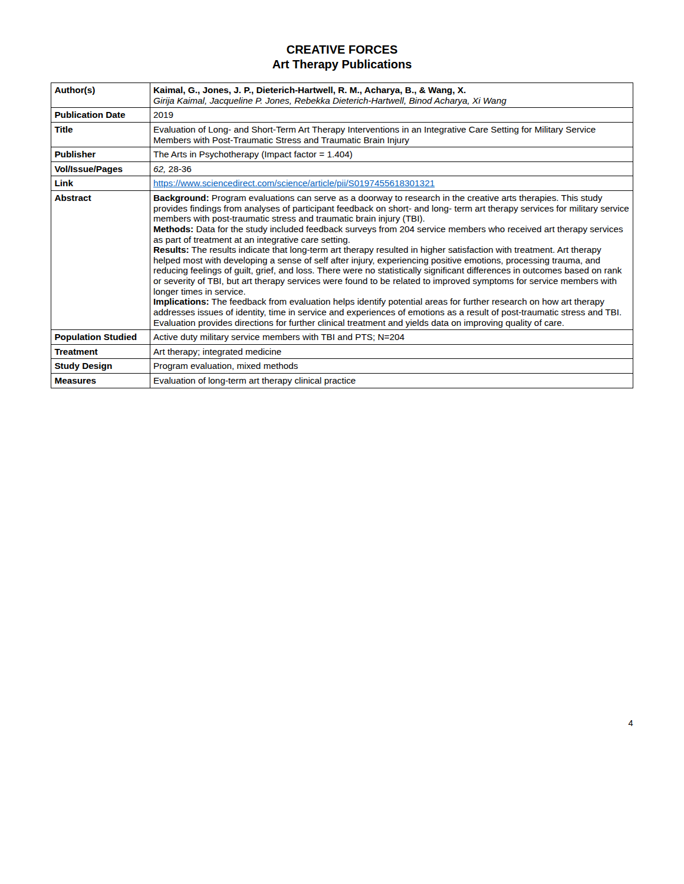CREATIVE FORCES
Art Therapy Publications
| Author(s) | Kaimal, G., Jones, J. P., Dieterich-Hartwell, R. M., Acharya, B., & Wang, X. Girija Kaimal, Jacqueline P. Jones, Rebekka Dieterich-Hartwell, Binod Acharya, Xi Wang |
| Publication Date | 2019 |
| Title | Evaluation of Long- and Short-Term Art Therapy Interventions in an Integrative Care Setting for Military Service Members with Post-Traumatic Stress and Traumatic Brain Injury |
| Publisher | The Arts in Psychotherapy (Impact factor = 1.404) |
| Vol/Issue/Pages | 62, 28-36 |
| Link | https://www.sciencedirect.com/science/article/pii/S0197455618301321 |
| Abstract | Background: Program evaluations can serve as a doorway to research in the creative arts therapies. This study provides findings from analyses of participant feedback on short- and long- term art therapy services for military service members with post-traumatic stress and traumatic brain injury (TBI). Methods: Data for the study included feedback surveys from 204 service members who received art therapy services as part of treatment at an integrative care setting. Results: The results indicate that long-term art therapy resulted in higher satisfaction with treatment. Art therapy helped most with developing a sense of self after injury, experiencing positive emotions, processing trauma, and reducing feelings of guilt, grief, and loss. There were no statistically significant differences in outcomes based on rank or severity of TBI, but art therapy services were found to be related to improved symptoms for service members with longer times in service. Implications: The feedback from evaluation helps identify potential areas for further research on how art therapy addresses issues of identity, time in service and experiences of emotions as a result of post-traumatic stress and TBI. Evaluation provides directions for further clinical treatment and yields data on improving quality of care. |
| Population Studied | Active duty military service members with TBI and PTS; N=204 |
| Treatment | Art therapy; integrated medicine |
| Study Design | Program evaluation, mixed methods |
| Measures | Evaluation of long-term art therapy clinical practice |
4